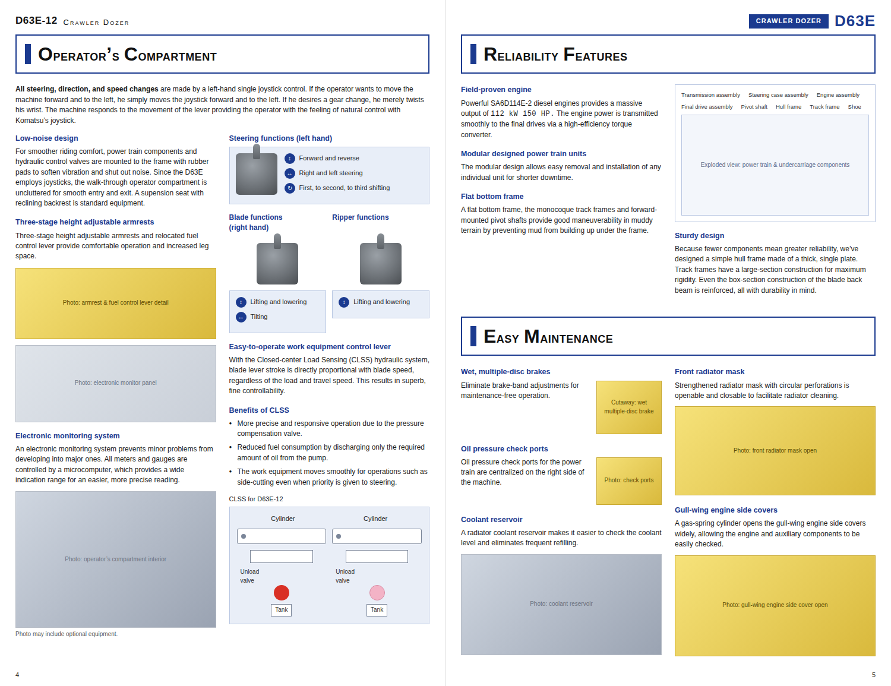D63E-12 Crawler Dozer
Operator’s Compartment
All steering, direction, and speed changes are made by a left-hand single joystick control. If the operator wants to move the machine forward and to the left, he simply moves the joystick forward and to the left. If he desires a gear change, he merely twists his wrist. The machine responds to the movement of the lever providing the operator with the feeling of natural control with Komatsu’s joystick.
Low-noise design
For smoother riding comfort, power train components and hydraulic control valves are mounted to the frame with rubber pads to soften vibration and shut out noise. Since the D63E employs joysticks, the walk-through operator compartment is uncluttered for smooth entry and exit. A supension seat with reclining backrest is standard equipment.
Three-stage height adjustable armrests
Three-stage height adjustable armrests and relocated fuel control lever provide comfortable operation and increased leg space.
Photo: armrest & fuel control lever detail
Photo: electronic monitor panel
Electronic monitoring system
An electronic monitoring system prevents minor problems from developing into major ones. All meters and gauges are controlled by a microcomputer, which provides a wide indication range for an easier, more precise reading.
Photo: operator’s compartment interior
Photo may include optional equipment.
Steering functions (left hand)
↕ Forward and reverse
↔ Right and left steering
↻ First, to second, to third shifting
Blade functions
(right hand)
Ripper functions
↕ Lifting and lowering
↔ Tilting
↕ Lifting and lowering
Easy-to-operate work equipment control lever
With the Closed-center Load Sensing (CLSS) hydraulic system, blade lever stroke is directly proportional with blade speed, regardless of the load and travel speed. This results in superb, fine controllability.
Benefits of CLSS
More precise and responsive operation due to the pressure compensation valve.
Reduced fuel consumption by discharging only the required amount of oil from the pump.
The work equipment moves smoothly for operations such as side-cutting even when priority is given to steering.
CLSS for D63E-12
Cylinder Cylinder
Unload
valve
Tank
Unload
valve
Tank
4
CRAWLER DOZER D63E
Reliability Features
Field-proven engine
Powerful SA6D114E-2 diesel engines provides a massive output of 112 kW 150 HP. The engine power is transmitted smoothly to the final drives via a high-efficiency torque converter.
Modular designed power train units
The modular design allows easy removal and installation of any individual unit for shorter downtime.
Flat bottom frame
A flat bottom frame, the monocoque track frames and forward-mounted pivot shafts provide good maneuverability in muddy terrain by preventing mud from building up under the frame.
Transmission assembly Steering case assembly Engine assembly Final drive assembly Pivot shaft Hull frame Track frame Shoe
Exploded view: power train & undercarriage components
Sturdy design
Because fewer components mean greater reliability, we’ve designed a simple hull frame made of a thick, single plate. Track frames have a large-section construction for maximum rigidity. Even the box-section construction of the blade back beam is reinforced, all with durability in mind.
Easy Maintenance
Wet, multiple-disc brakes
Eliminate brake-band adjustments for maintenance-free operation.
Cutaway: wet multiple-disc brake
Oil pressure check ports
Oil pressure check ports for the power train are centralized on the right side of the machine.
Photo: check ports
Coolant reservoir
A radiator coolant reservoir makes it easier to check the coolant level and eliminates frequent refilling.
Photo: coolant reservoir
Front radiator mask
Strengthened radiator mask with circular perforations is openable and closable to facilitate radiator cleaning.
Photo: front radiator mask open
Gull-wing engine side covers
A gas-spring cylinder opens the gull-wing engine side covers widely, allowing the engine and auxiliary components to be easily checked.
Photo: gull-wing engine side cover open
5